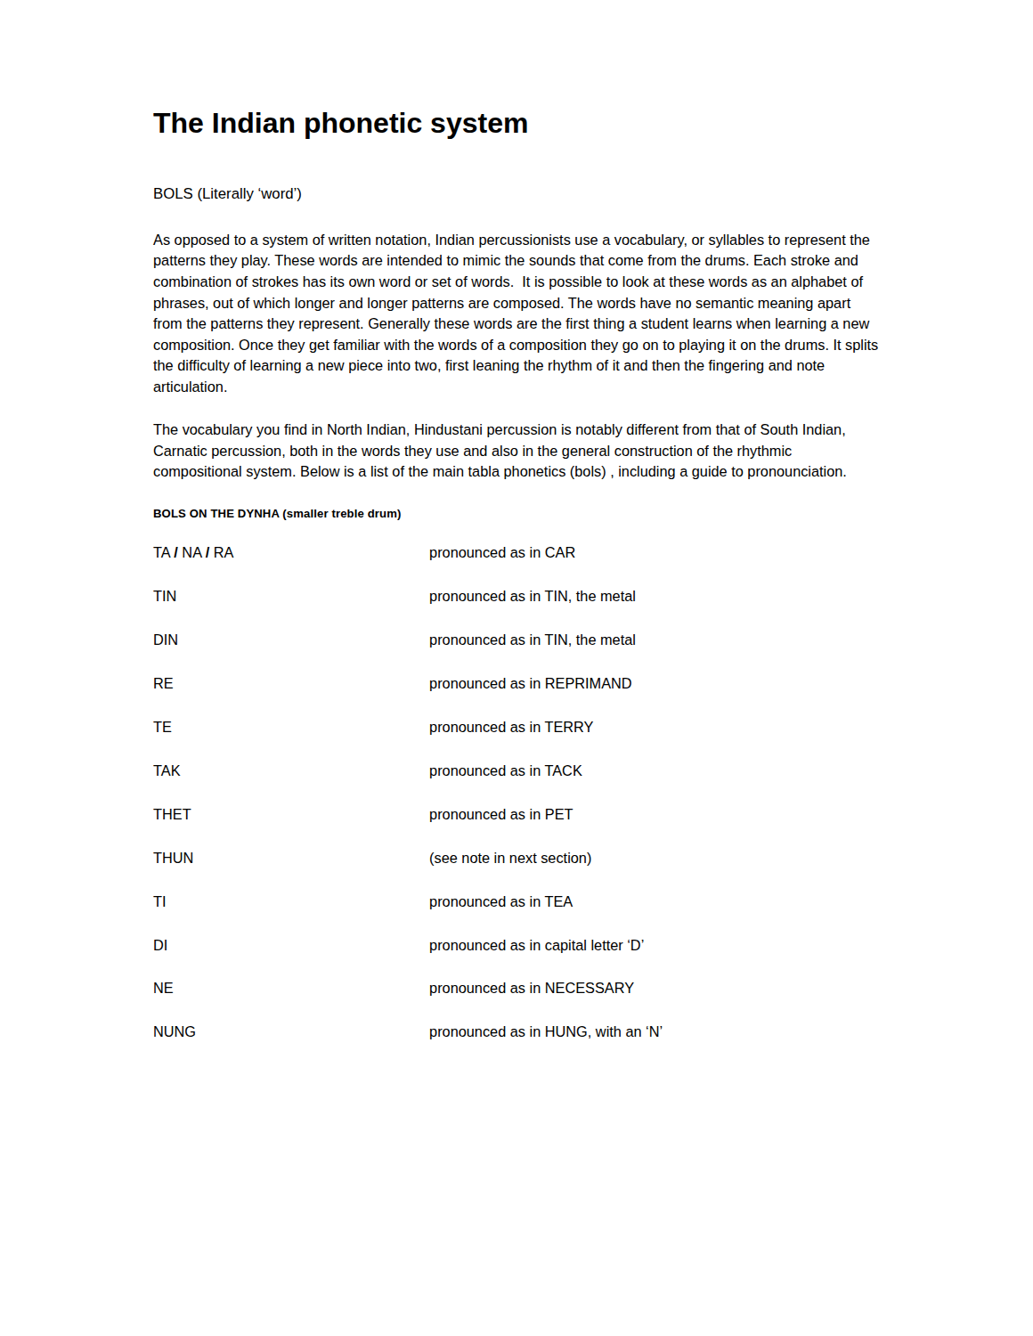The Indian phonetic system
BOLS (Literally ‘word’)
As opposed to a system of written notation, Indian percussionists use a vocabulary, or syllables to represent the patterns they play. These words are intended to mimic the sounds that come from the drums. Each stroke and combination of strokes has its own word or set of words. It is possible to look at these words as an alphabet of phrases, out of which longer and longer patterns are composed. The words have no semantic meaning apart from the patterns they represent. Generally these words are the first thing a student learns when learning a new composition. Once they get familiar with the words of a composition they go on to playing it on the drums. It splits the difficulty of learning a new piece into two, first leaning the rhythm of it and then the fingering and note articulation.
The vocabulary you find in North Indian, Hindustani percussion is notably different from that of South Indian, Carnatic percussion, both in the words they use and also in the general construction of the rhythmic compositional system. Below is a list of the main tabla phonetics (bols) , including a guide to pronounciation.
BOLS ON THE DYNHA (smaller treble drum)
| TA / NA / RA | pronounced as in CAR |
| TIN | pronounced as in TIN, the metal |
| DIN | pronounced as in TIN, the metal |
| RE | pronounced as in REPRIMAND |
| TE | pronounced as in TERRY |
| TAK | pronounced as in TACK |
| THET | pronounced as in PET |
| THUN | (see note in next section) |
| TI | pronounced as in TEA |
| DI | pronounced as in capital letter ‘D’ |
| NE | pronounced as in NECESSARY |
| NUNG | pronounced as in HUNG, with an ‘N’ |